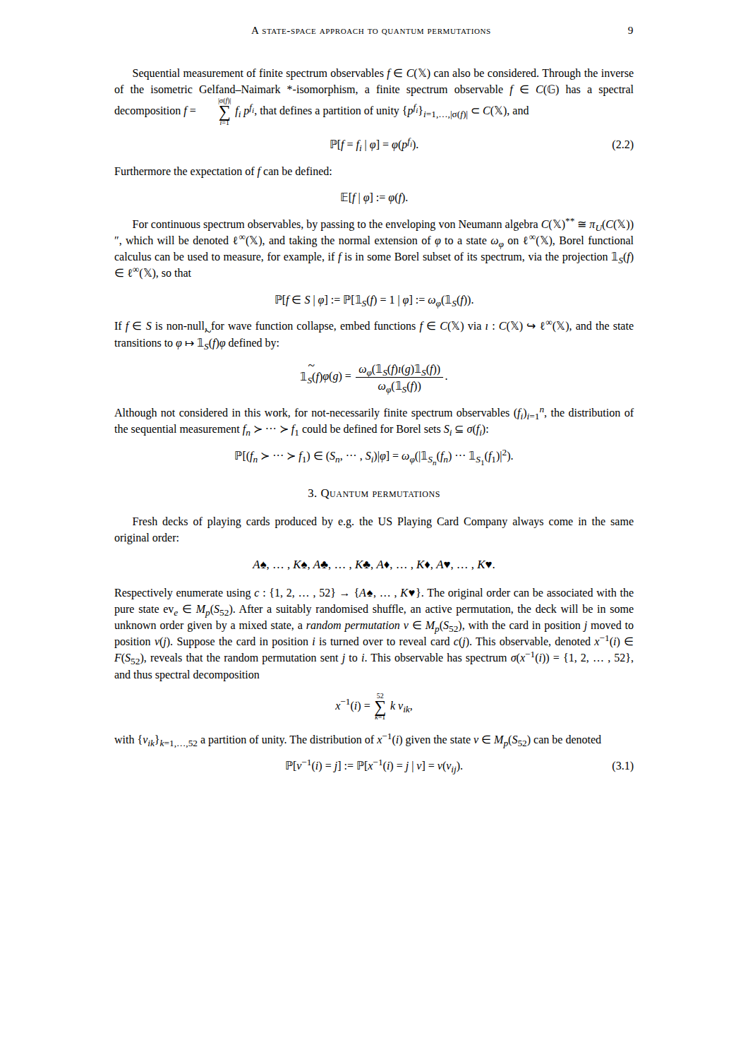A state-space approach to quantum permutations 9
Sequential measurement of finite spectrum observables f ∈ C(𝕏) can also be considered. Through the inverse of the isometric Gelfand–Naimark *-isomorphism, a finite spectrum observable f ∈ C(𝔾) has a spectral decomposition f = |σ(f)|∑i=1 fi pfi, that defines a partition of unity {pfi}i=1,…,|σ(f)| ⊂ C(𝕏), and
ℙ[f = fi | φ] = φ(pfi). (2.2)
Furthermore the expectation of f can be defined:
𝔼[f | φ] := φ(f).
For continuous spectrum observables, by passing to the enveloping von Neumann algebra C(𝕏)** ≅ πU(C(𝕏))″, which will be denoted ℓ∞(𝕏), and taking the normal extension of φ to a state ωφ on ℓ∞(𝕏), Borel functional calculus can be used to measure, for example, if f is in some Borel subset of its spectrum, via the projection 𝟙S(f) ∈ ℓ∞(𝕏), so that
ℙ[f ∈ S | φ] := ℙ[𝟙S(f) = 1 | φ] := ωφ(𝟙S(f)).
If f ∈ S is non-null, for wave function collapse, embed functions f ∈ C(𝕏) via ı : C(𝕏) ↪ ℓ∞(𝕏), and the state transitions to φ ↦ 𝟙S(f) φ defined by:
𝟙S(f) φ(g) = ωφ(𝟙S(f)ı(g)𝟙S(f)) ωφ(𝟙S(f)).
Although not considered in this work, for not-necessarily finite spectrum observables (fi)i=1n, the distribution of the sequential measurement fn ≻ ··· ≻ f1 could be defined for Borel sets Si ⊆ σ(fi):
ℙ[(fn ≻ ··· ≻ f1) ∈ (Sn, ··· , Si)|φ] = ωφ(|𝟙Sn(fn) ··· 𝟙S1(f1)|2).
3. Quantum permutations
Fresh decks of playing cards produced by e.g. the US Playing Card Company always come in the same original order:
A♠, … , K♠, A♣, … , K♣, A♦, … , K♦, A♥, … , K♥.
Respectively enumerate using c : {1, 2, … , 52} → {A♠, … , K♥}. The original order can be associated with the pure state eve ∈ Mp(S52). After a suitably randomised shuffle, an active permutation, the deck will be in some unknown order given by a mixed state, a random permutation ν ∈ Mp(S52), with the card in position j moved to position ν(j). Suppose the card in position i is turned over to reveal card c(j). This observable, denoted x−1(i) ∈ F(S52), reveals that the random permutation sent j to i. This observable has spectrum σ(x−1(i)) = {1, 2, … , 52}, and thus spectral decomposition
x−1(i) = 52∑k=1 k vik,
with {vik}k=1,…,52 a partition of unity. The distribution of x−1(i) given the state ν ∈ Mp(S52) can be denoted
ℙ[ν−1(i) = j] := ℙ[x−1(i) = j | ν] = ν(vij). (3.1)